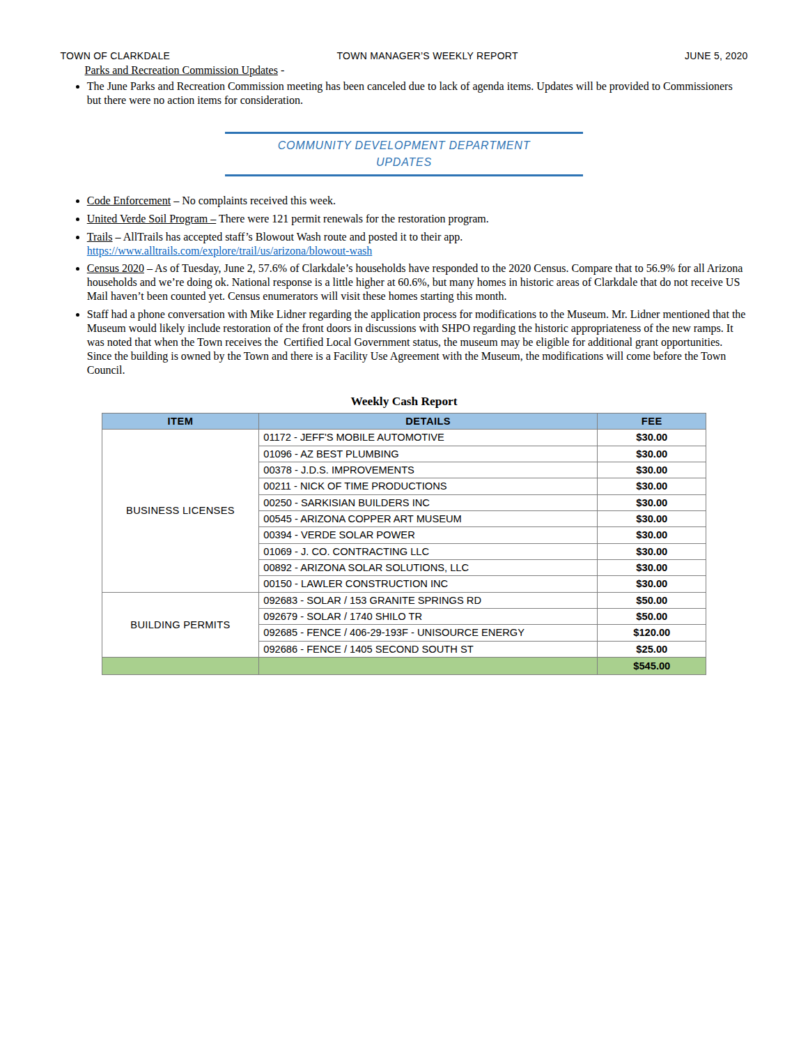TOWN OF CLARKDALE
TOWN MANAGER’S WEEKLY REPORT
JUNE 5, 2020
Parks and Recreation Commission Updates -
The June Parks and Recreation Commission meeting has been canceled due to lack of agenda items. Updates will be provided to Commissioners but there were no action items for consideration.
COMMUNITY DEVELOPMENT DEPARTMENT
UPDATES
Code Enforcement – No complaints received this week.
United Verde Soil Program – There were 121 permit renewals for the restoration program.
Trails – AllTrails has accepted staff’s Blowout Wash route and posted it to their app.
https://www.alltrails.com/explore/trail/us/arizona/blowout-wash
Census 2020 – As of Tuesday, June 2, 57.6% of Clarkdale’s households have responded to the 2020 Census. Compare that to 56.9% for all Arizona households and we’re doing ok. National response is a little higher at 60.6%, but many homes in historic areas of Clarkdale that do not receive US Mail haven’t been counted yet. Census enumerators will visit these homes starting this month.
Staff had a phone conversation with Mike Lidner regarding the application process for modifications to the Museum. Mr. Lidner mentioned that the Museum would likely include restoration of the front doors in discussions with SHPO regarding the historic appropriateness of the new ramps. It was noted that when the Town receives the Certified Local Government status, the museum may be eligible for additional grant opportunities. Since the building is owned by the Town and there is a Facility Use Agreement with the Museum, the modifications will come before the Town Council.
Weekly Cash Report
| ITEM | DETAILS | FEE |
| --- | --- | --- |
| BUSINESS LICENSES | 01172 - JEFF'S MOBILE AUTOMOTIVE | $30.00 |
| 01096 - AZ BEST PLUMBING | $30.00 |
| 00378 - J.D.S. IMPROVEMENTS | $30.00 |
| 00211 - NICK OF TIME PRODUCTIONS | $30.00 |
| 00250 - SARKISIAN BUILDERS INC | $30.00 |
| 00545 - ARIZONA COPPER ART MUSEUM | $30.00 |
| 00394 - VERDE SOLAR POWER | $30.00 |
| 01069 - J. CO. CONTRACTING LLC | $30.00 |
| 00892 - ARIZONA SOLAR SOLUTIONS, LLC | $30.00 |
| 00150 - LAWLER CONSTRUCTION INC | $30.00 |
| BUILDING PERMITS | 092683 - SOLAR / 153 GRANITE SPRINGS RD | $50.00 |
| 092679 - SOLAR / 1740 SHILO TR | $50.00 |
| 092685 - FENCE / 406-29-193F - UNISOURCE ENERGY | $120.00 |
| 092686 - FENCE / 1405 SECOND SOUTH ST | $25.00 |
| | | $545.00 |